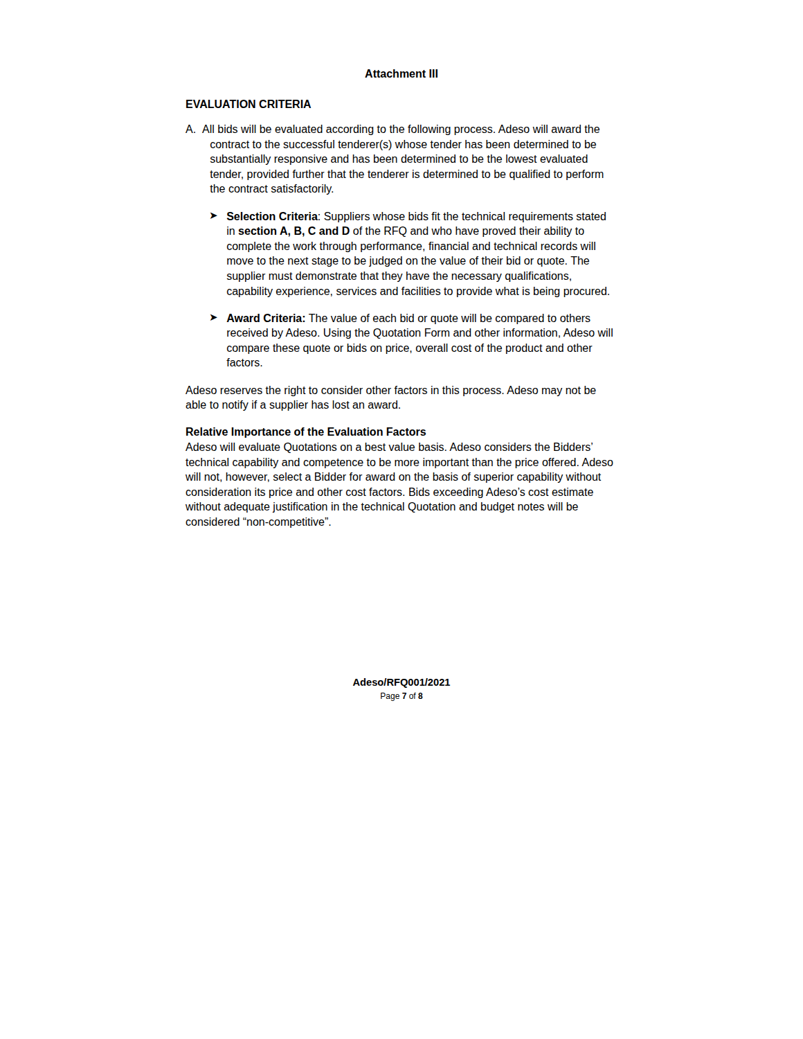Attachment III
EVALUATION CRITERIA
A. All bids will be evaluated according to the following process. Adeso will award the contract to the successful tenderer(s) whose tender has been determined to be substantially responsive and has been determined to be the lowest evaluated tender, provided further that the tenderer is determined to be qualified to perform the contract satisfactorily.
Selection Criteria: Suppliers whose bids fit the technical requirements stated in section A, B, C and D of the RFQ and who have proved their ability to complete the work through performance, financial and technical records will move to the next stage to be judged on the value of their bid or quote. The supplier must demonstrate that they have the necessary qualifications, capability experience, services and facilities to provide what is being procured.
Award Criteria: The value of each bid or quote will be compared to others received by Adeso. Using the Quotation Form and other information, Adeso will compare these quote or bids on price, overall cost of the product and other factors.
Adeso reserves the right to consider other factors in this process. Adeso may not be able to notify if a supplier has lost an award.
Relative Importance of the Evaluation Factors
Adeso will evaluate Quotations on a best value basis. Adeso considers the Bidders’ technical capability and competence to be more important than the price offered. Adeso will not, however, select a Bidder for award on the basis of superior capability without consideration its price and other cost factors. Bids exceeding Adeso’s cost estimate without adequate justification in the technical Quotation and budget notes will be considered “non-competitive”.
Adeso/RFQ001/2021 Page 7 of 8